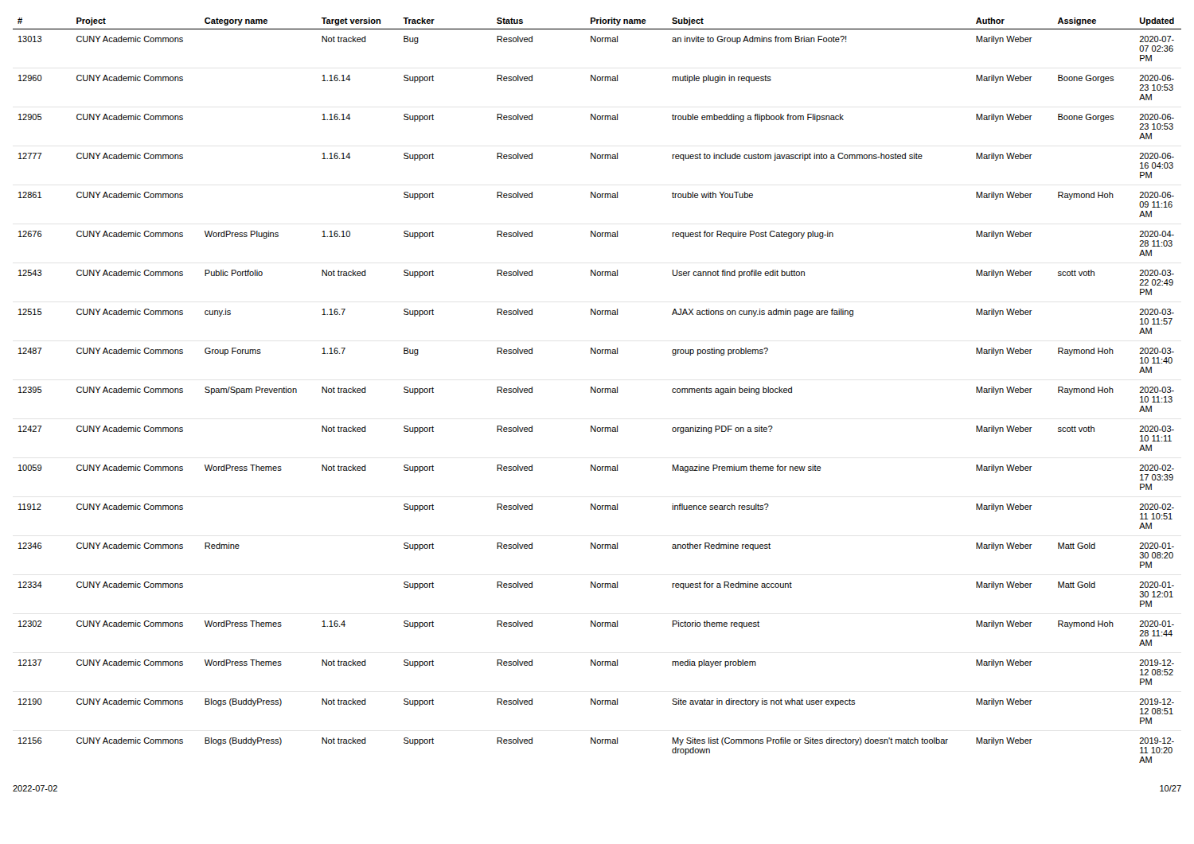| # | Project | Category name | Target version | Tracker | Status | Priority name | Subject | Author | Assignee | Updated |
| --- | --- | --- | --- | --- | --- | --- | --- | --- | --- | --- |
| 13013 | CUNY Academic Commons | | Not tracked | Bug | Resolved | Normal | an invite to Group Admins from Brian Foote?! | Marilyn Weber | | 2020-07-07 02:36 PM |
| 12960 | CUNY Academic Commons | | 1.16.14 | Support | Resolved | Normal | mutiple plugin in requests | Marilyn Weber | Boone Gorges | 2020-06-23 10:53 AM |
| 12905 | CUNY Academic Commons | | 1.16.14 | Support | Resolved | Normal | trouble embedding a flipbook from Flipsnack | Marilyn Weber | Boone Gorges | 2020-06-23 10:53 AM |
| 12777 | CUNY Academic Commons | | 1.16.14 | Support | Resolved | Normal | request to include custom javascript into a Commons-hosted site | Marilyn Weber | | 2020-06-16 04:03 PM |
| 12861 | CUNY Academic Commons | | | Support | Resolved | Normal | trouble with YouTube | Marilyn Weber | Raymond Hoh | 2020-06-09 11:16 AM |
| 12676 | CUNY Academic Commons | WordPress Plugins | 1.16.10 | Support | Resolved | Normal | request for Require Post Category plug-in | Marilyn Weber | | 2020-04-28 11:03 AM |
| 12543 | CUNY Academic Commons | Public Portfolio | Not tracked | Support | Resolved | Normal | User cannot find profile edit button | Marilyn Weber | scott voth | 2020-03-22 02:49 PM |
| 12515 | CUNY Academic Commons | cuny.is | 1.16.7 | Support | Resolved | Normal | AJAX actions on cuny.is admin page are failing | Marilyn Weber | | 2020-03-10 11:57 AM |
| 12487 | CUNY Academic Commons | Group Forums | 1.16.7 | Bug | Resolved | Normal | group posting problems? | Marilyn Weber | Raymond Hoh | 2020-03-10 11:40 AM |
| 12395 | CUNY Academic Commons | Spam/Spam Prevention | Not tracked | Support | Resolved | Normal | comments again being blocked | Marilyn Weber | Raymond Hoh | 2020-03-10 11:13 AM |
| 12427 | CUNY Academic Commons | | Not tracked | Support | Resolved | Normal | organizing PDF on a site? | Marilyn Weber | scott voth | 2020-03-10 11:11 AM |
| 10059 | CUNY Academic Commons | WordPress Themes | Not tracked | Support | Resolved | Normal | Magazine Premium theme for new site | Marilyn Weber | | 2020-02-17 03:39 PM |
| 11912 | CUNY Academic Commons | | | Support | Resolved | Normal | influence search results? | Marilyn Weber | | 2020-02-11 10:51 AM |
| 12346 | CUNY Academic Commons | Redmine | | Support | Resolved | Normal | another Redmine request | Marilyn Weber | Matt Gold | 2020-01-30 08:20 PM |
| 12334 | CUNY Academic Commons | | | Support | Resolved | Normal | request for a Redmine account | Marilyn Weber | Matt Gold | 2020-01-30 12:01 PM |
| 12302 | CUNY Academic Commons | WordPress Themes | 1.16.4 | Support | Resolved | Normal | Pictorio theme request | Marilyn Weber | Raymond Hoh | 2020-01-28 11:44 AM |
| 12137 | CUNY Academic Commons | WordPress Themes | Not tracked | Support | Resolved | Normal | media player problem | Marilyn Weber | | 2019-12-12 08:52 PM |
| 12190 | CUNY Academic Commons | Blogs (BuddyPress) | Not tracked | Support | Resolved | Normal | Site avatar in directory is not what user expects | Marilyn Weber | | 2019-12-12 08:51 PM |
| 12156 | CUNY Academic Commons | Blogs (BuddyPress) | Not tracked | Support | Resolved | Normal | My Sites list (Commons Profile or Sites directory) doesn't match toolbar dropdown | Marilyn Weber | | 2019-12-11 10:20 AM |
2022-07-02
10/27